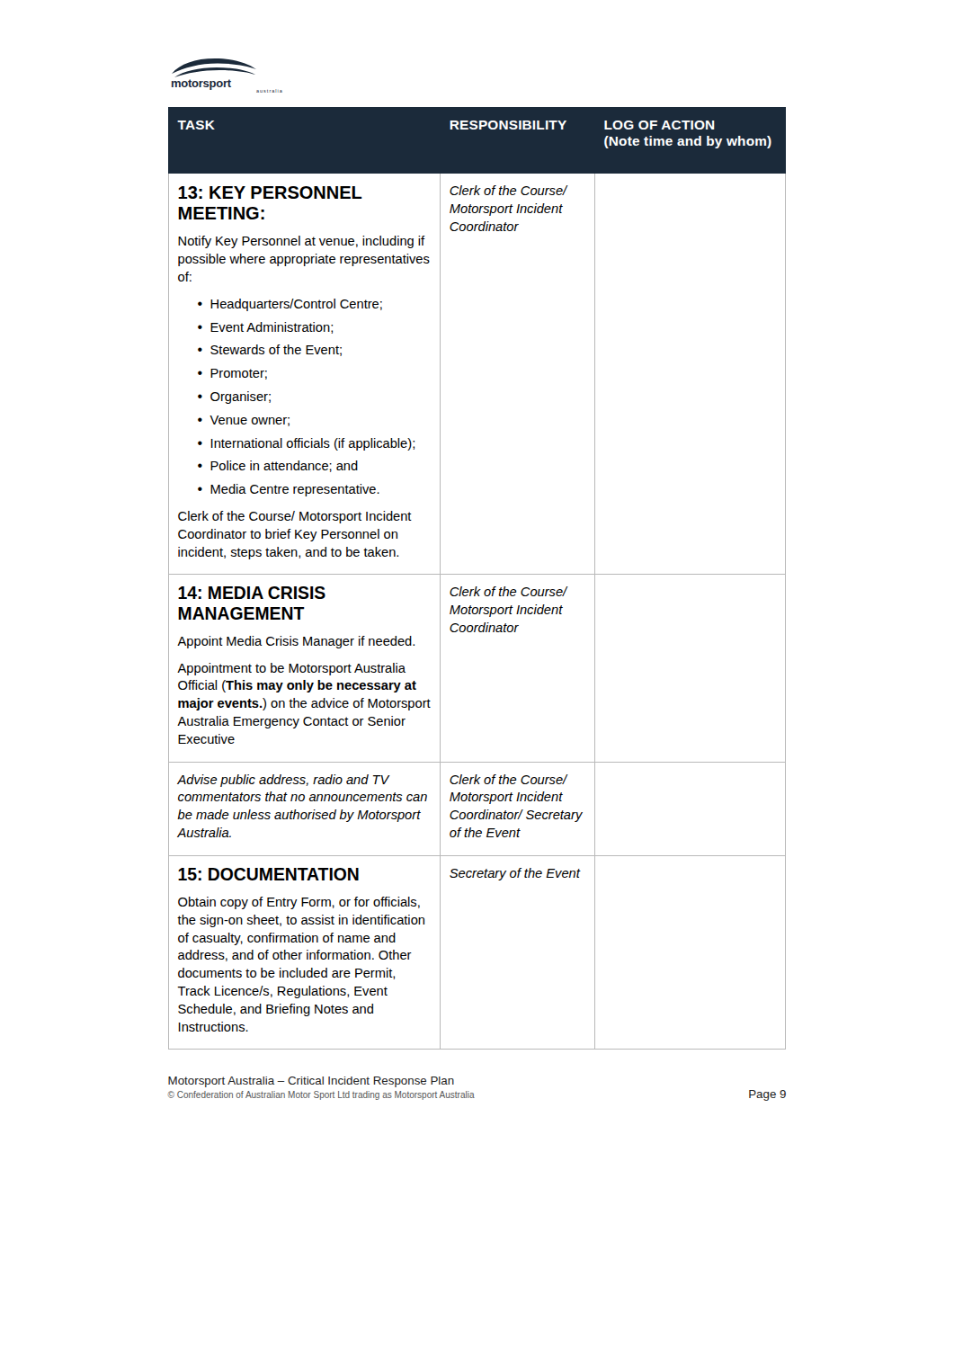motorsport australia
| TASK | RESPONSIBILITY | LOG OF ACTION (Note time and by whom) |
| --- | --- | --- |
| 13: KEY PERSONNEL MEETING: Notify Key Personnel at venue, including if possible where appropriate representatives of: Headquarters/Control Centre; Event Administration; Stewards of the Event; Promoter; Organiser; Venue owner; International officials (if applicable); Police in attendance; and Media Centre representative. Clerk of the Course/ Motorsport Incident Coordinator to brief Key Personnel on incident, steps taken, and to be taken. | Clerk of the Course/ Motorsport Incident Coordinator | |
| 14: MEDIA CRISIS MANAGEMENT Appoint Media Crisis Manager if needed. Appointment to be Motorsport Australia Official ( This may only be necessary at major events. ) on the advice of Motorsport Australia Emergency Contact or Senior Executive | Clerk of the Course/ Motorsport Incident Coordinator | |
| Advise public address, radio and TV commentators that no announcements can be made unless authorised by Motorsport Australia. | Clerk of the Course/ Motorsport Incident Coordinator/ Secretary of the Event | |
| 15: DOCUMENTATION Obtain copy of Entry Form, or for officials, the sign-on sheet, to assist in identification of casualty, confirmation of name and address, and of other information. Other documents to be included are Permit, Track Licence/s, Regulations, Event Schedule, and Briefing Notes and Instructions. | Secretary of the Event | |
Motorsport Australia – Critical Incident Response Plan
© Confederation of Australian Motor Sport Ltd trading as Motorsport Australia
Page 9